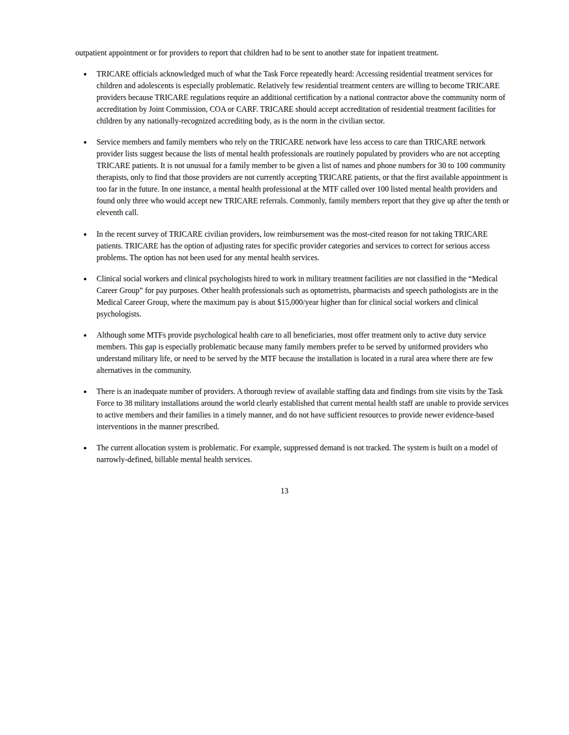outpatient appointment or for providers to report that children had to be sent to another state for inpatient treatment.
TRICARE officials acknowledged much of what the Task Force repeatedly heard: Accessing residential treatment services for children and adolescents is especially problematic. Relatively few residential treatment centers are willing to become TRICARE providers because TRICARE regulations require an additional certification by a national contractor above the community norm of accreditation by Joint Commission, COA or CARF. TRICARE should accept accreditation of residential treatment facilities for children by any nationally-recognized accrediting body, as is the norm in the civilian sector.
Service members and family members who rely on the TRICARE network have less access to care than TRICARE network provider lists suggest because the lists of mental health professionals are routinely populated by providers who are not accepting TRICARE patients. It is not unusual for a family member to be given a list of names and phone numbers for 30 to 100 community therapists, only to find that those providers are not currently accepting TRICARE patients, or that the first available appointment is too far in the future. In one instance, a mental health professional at the MTF called over 100 listed mental health providers and found only three who would accept new TRICARE referrals. Commonly, family members report that they give up after the tenth or eleventh call.
In the recent survey of TRICARE civilian providers, low reimbursement was the most-cited reason for not taking TRICARE patients. TRICARE has the option of adjusting rates for specific provider categories and services to correct for serious access problems. The option has not been used for any mental health services.
Clinical social workers and clinical psychologists hired to work in military treatment facilities are not classified in the “Medical Career Group” for pay purposes. Other health professionals such as optometrists, pharmacists and speech pathologists are in the Medical Career Group, where the maximum pay is about $15,000/year higher than for clinical social workers and clinical psychologists.
Although some MTFs provide psychological health care to all beneficiaries, most offer treatment only to active duty service members. This gap is especially problematic because many family members prefer to be served by uniformed providers who understand military life, or need to be served by the MTF because the installation is located in a rural area where there are few alternatives in the community.
There is an inadequate number of providers. A thorough review of available staffing data and findings from site visits by the Task Force to 38 military installations around the world clearly established that current mental health staff are unable to provide services to active members and their families in a timely manner, and do not have sufficient resources to provide newer evidence-based interventions in the manner prescribed.
The current allocation system is problematic. For example, suppressed demand is not tracked. The system is built on a model of narrowly-defined, billable mental health services.
13